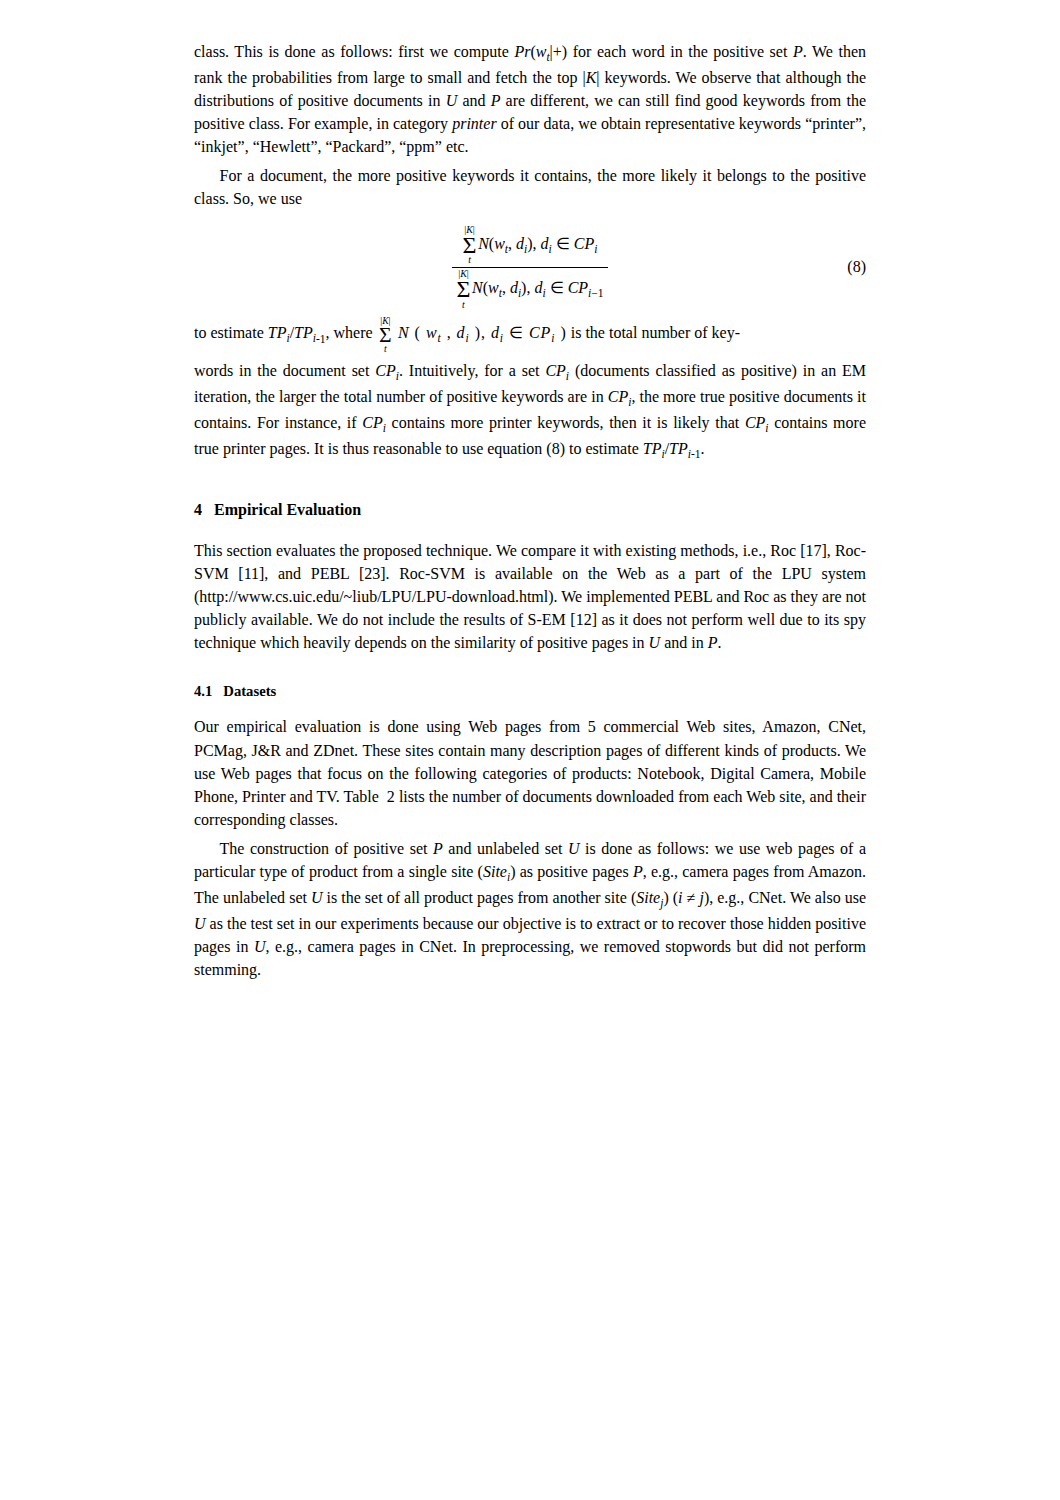class. This is done as follows: first we compute Pr(wt|+) for each word in the positive set P. We then rank the probabilities from large to small and fetch the top |K| keywords. We observe that although the distributions of positive documents in U and P are different, we can still find good keywords from the positive class. For example, in category printer of our data, we obtain representative keywords “printer”, “inkjet”, “Hewlett”, “Packard”, “ppm” etc.
For a document, the more positive keywords it contains, the more likely it belongs to the positive class. So, we use
|K|Σt N(wt, di), di ∈ CPi |K|Σt N(wt, di), di ∈ CPi−1 (8)
to estimate TPi/TPi-1, where |K|Σt N ( wt , di ), di ∈ CPi ) is the total number of key-
words in the document set CPi. Intuitively, for a set CPi (documents classified as positive) in an EM iteration, the larger the total number of positive keywords are in CPi, the more true positive documents it contains. For instance, if CPi contains more printer keywords, then it is likely that CPi contains more true printer pages. It is thus reasonable to use equation (8) to estimate TPi/TPi-1.
4 Empirical Evaluation
This section evaluates the proposed technique. We compare it with existing methods, i.e., Roc [17], Roc-SVM [11], and PEBL [23]. Roc-SVM is available on the Web as a part of the LPU system (http://www.cs.uic.edu/~liub/LPU/LPU-download.html). We implemented PEBL and Roc as they are not publicly available. We do not include the results of S-EM [12] as it does not perform well due to its spy technique which heavily depends on the similarity of positive pages in U and in P.
4.1 Datasets
Our empirical evaluation is done using Web pages from 5 commercial Web sites, Amazon, CNet, PCMag, J&R and ZDnet. These sites contain many description pages of different kinds of products. We use Web pages that focus on the following categories of products: Notebook, Digital Camera, Mobile Phone, Printer and TV. Table 2 lists the number of documents downloaded from each Web site, and their corresponding classes.
The construction of positive set P and unlabeled set U is done as follows: we use web pages of a particular type of product from a single site (Sitei) as positive pages P, e.g., camera pages from Amazon. The unlabeled set U is the set of all product pages from another site (Sitej) (i ≠ j), e.g., CNet. We also use U as the test set in our experiments because our objective is to extract or to recover those hidden positive pages in U, e.g., camera pages in CNet. In preprocessing, we removed stopwords but did not perform stemming.